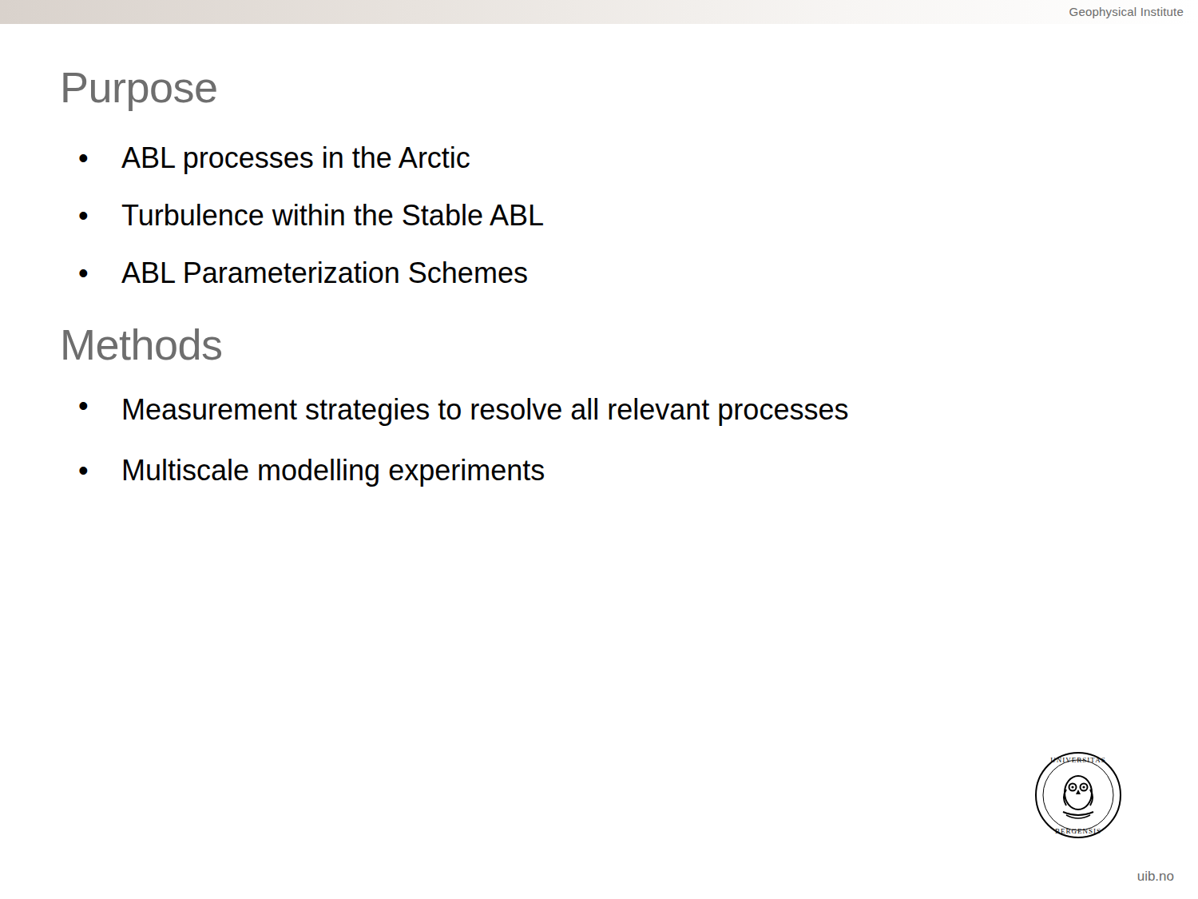Geophysical Institute
Purpose
ABL processes in the Arctic
Turbulence within the Stable ABL
ABL Parameterization Schemes
Methods
Measurement strategies to resolve all relevant processes
Multiscale modelling experiments
UNIVERSITAS BERGENSIS
uib.no